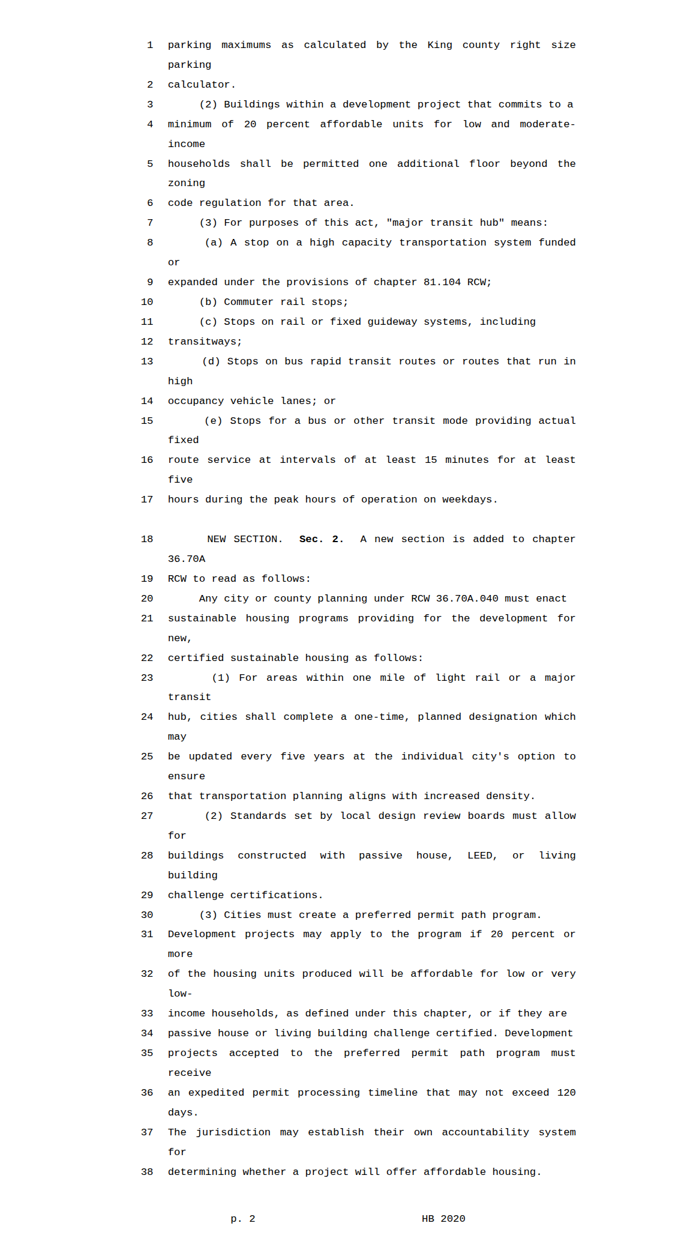1 parking maximums as calculated by the King county right size parking
2 calculator.
3 (2) Buildings within a development project that commits to a
4 minimum of 20 percent affordable units for low and moderate-income
5 households shall be permitted one additional floor beyond the zoning
6 code regulation for that area.
7 (3) For purposes of this act, "major transit hub" means:
8 (a) A stop on a high capacity transportation system funded or
9 expanded under the provisions of chapter 81.104 RCW;
10 (b) Commuter rail stops;
11 (c) Stops on rail or fixed guideway systems, including
12 transitways;
13 (d) Stops on bus rapid transit routes or routes that run in high
14 occupancy vehicle lanes; or
15 (e) Stops for a bus or other transit mode providing actual fixed
16 route service at intervals of at least 15 minutes for at least five
17 hours during the peak hours of operation on weekdays.
18 NEW SECTION. Sec. 2. A new section is added to chapter 36.70A
19 RCW to read as follows:
20 Any city or county planning under RCW 36.70A.040 must enact
21 sustainable housing programs providing for the development for new,
22 certified sustainable housing as follows:
23 (1) For areas within one mile of light rail or a major transit
24 hub, cities shall complete a one-time, planned designation which may
25 be updated every five years at the individual city's option to ensure
26 that transportation planning aligns with increased density.
27 (2) Standards set by local design review boards must allow for
28 buildings constructed with passive house, LEED, or living building
29 challenge certifications.
30 (3) Cities must create a preferred permit path program.
31 Development projects may apply to the program if 20 percent or more
32 of the housing units produced will be affordable for low or very low-
33 income households, as defined under this chapter, or if they are
34 passive house or living building challenge certified. Development
35 projects accepted to the preferred permit path program must receive
36 an expedited permit processing timeline that may not exceed 120 days.
37 The jurisdiction may establish their own accountability system for
38 determining whether a project will offer affordable housing.
p. 2 HB 2020